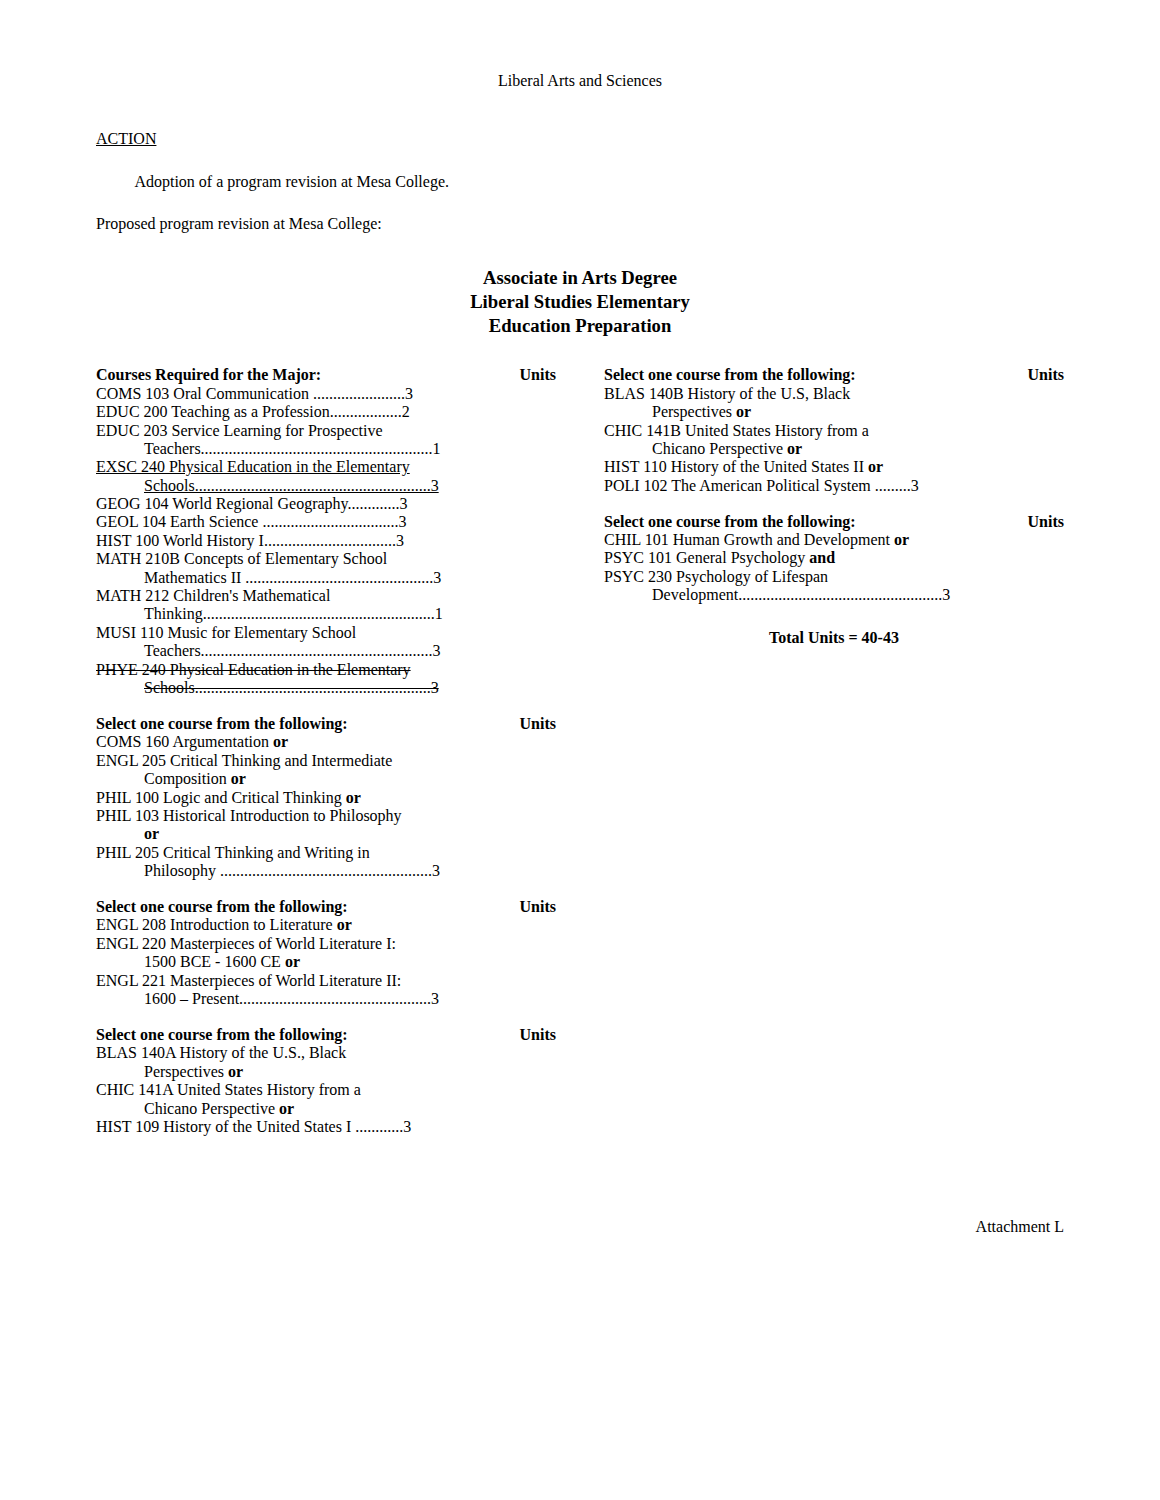Liberal Arts and Sciences
ACTION
Adoption of a program revision at Mesa College.
Proposed program revision at Mesa College:
Associate in Arts Degree
Liberal Studies Elementary
Education Preparation
Courses Required for the Major: Units
COMS 103 Oral Communication .......................3
EDUC 200 Teaching as a Profession..................2
EDUC 203 Service Learning for Prospective
Teachers..........................................................1
EXSC 240 Physical Education in the Elementary
Schools...........................................................3
GEOG 104 World Regional Geography.............3
GEOL 104 Earth Science ..................................3
HIST 100 World History I.................................3
MATH 210B Concepts of Elementary School
Mathematics II ...............................................3
MATH 212 Children's Mathematical
Thinking..........................................................1
MUSI 110 Music for Elementary School
Teachers..........................................................3
PHYE 240 Physical Education in the Elementary
Schools...........................................................3
Select one course from the following: Units
COMS 160 Argumentation or
ENGL 205 Critical Thinking and Intermediate
Composition or
PHIL 100 Logic and Critical Thinking or
PHIL 103 Historical Introduction to Philosophy
or
PHIL 205 Critical Thinking and Writing in
Philosophy .....................................................3
Select one course from the following: Units
ENGL 208 Introduction to Literature or
ENGL 220 Masterpieces of World Literature I:
1500 BCE - 1600 CE or
ENGL 221 Masterpieces of World Literature II:
1600 – Present................................................3
Select one course from the following: Units
BLAS 140A History of the U.S., Black
Perspectives or
CHIC 141A United States History from a
Chicano Perspective or
HIST 109 History of the United States I ............3
Select one course from the following: Units
BLAS 140B History of the U.S, Black
Perspectives or
CHIC 141B United States History from a
Chicano Perspective or
HIST 110 History of the United States II or
POLI 102 The American Political System .........3
Select one course from the following: Units
CHIL 101 Human Growth and Development or
PSYC 101 General Psychology and
PSYC 230 Psychology of Lifespan
Development...................................................3
Total Units = 40-43
Attachment L